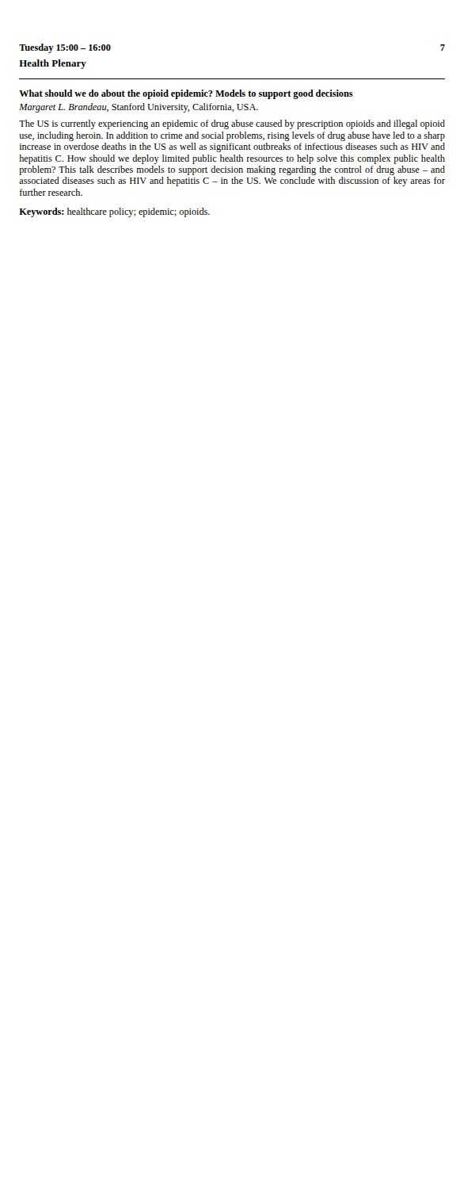Tuesday 15:00 – 16:00 7
Health Plenary
What should we do about the opioid epidemic? Models to support good decisions
Margaret L. Brandeau, Stanford University, California, USA.
The US is currently experiencing an epidemic of drug abuse caused by prescription opioids and illegal opioid use, including heroin. In addition to crime and social problems, rising levels of drug abuse have led to a sharp increase in overdose deaths in the US as well as significant outbreaks of infectious diseases such as HIV and hepatitis C. How should we deploy limited public health resources to help solve this complex public health problem? This talk describes models to support decision making regarding the control of drug abuse – and associated diseases such as HIV and hepatitis C – in the US. We conclude with discussion of key areas for further research.
Keywords: healthcare policy; epidemic; opioids.